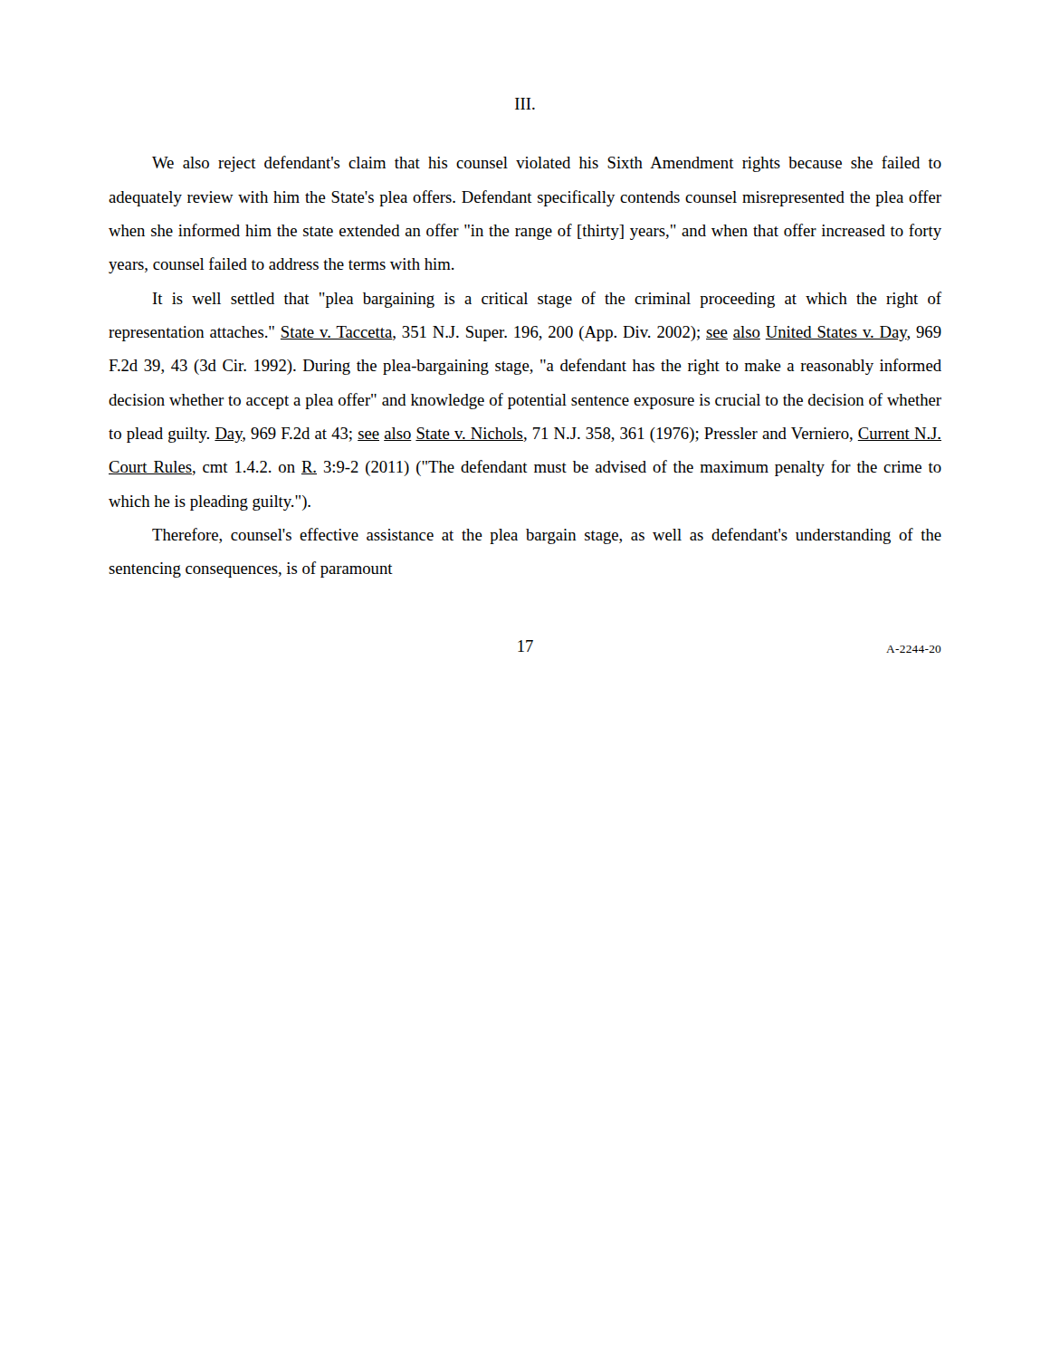III.
We also reject defendant's claim that his counsel violated his Sixth Amendment rights because she failed to adequately review with him the State's plea offers. Defendant specifically contends counsel misrepresented the plea offer when she informed him the state extended an offer "in the range of [thirty] years," and when that offer increased to forty years, counsel failed to address the terms with him.
It is well settled that "plea bargaining is a critical stage of the criminal proceeding at which the right of representation attaches." State v. Taccetta, 351 N.J. Super. 196, 200 (App. Div. 2002); see also United States v. Day, 969 F.2d 39, 43 (3d Cir. 1992). During the plea-bargaining stage, "a defendant has the right to make a reasonably informed decision whether to accept a plea offer" and knowledge of potential sentence exposure is crucial to the decision of whether to plead guilty. Day, 969 F.2d at 43; see also State v. Nichols, 71 N.J. 358, 361 (1976); Pressler and Verniero, Current N.J. Court Rules, cmt 1.4.2. on R. 3:9-2 (2011) ("The defendant must be advised of the maximum penalty for the crime to which he is pleading guilty.").
Therefore, counsel's effective assistance at the plea bargain stage, as well as defendant's understanding of the sentencing consequences, is of paramount
17
A-2244-20